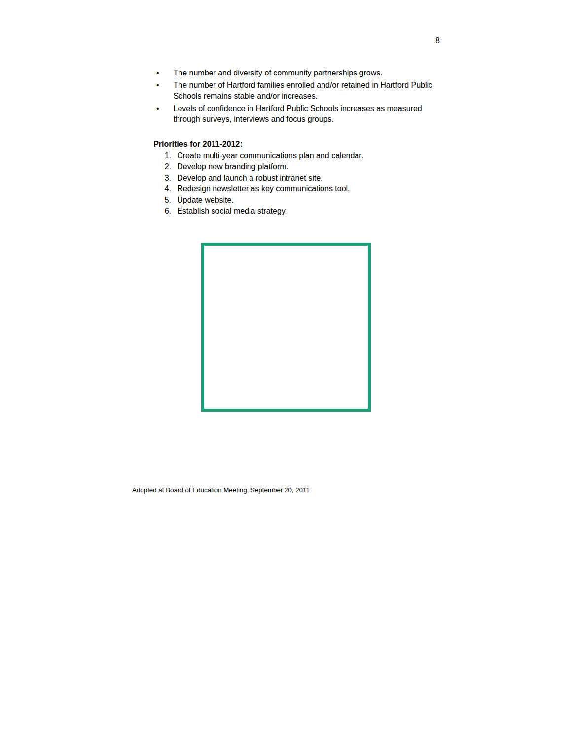8
The number and diversity of community partnerships grows.
The number of Hartford families enrolled and/or retained in Hartford Public Schools remains stable and/or increases.
Levels of confidence in Hartford Public Schools increases as measured through surveys, interviews and focus groups.
Priorities for 2011-2012:
Create multi-year communications plan and calendar.
Develop new branding platform.
Develop and launch a robust intranet site.
Redesign newsletter as key communications tool.
Update website.
Establish social media strategy.
Adopted at Board of Education Meeting, September 20, 2011